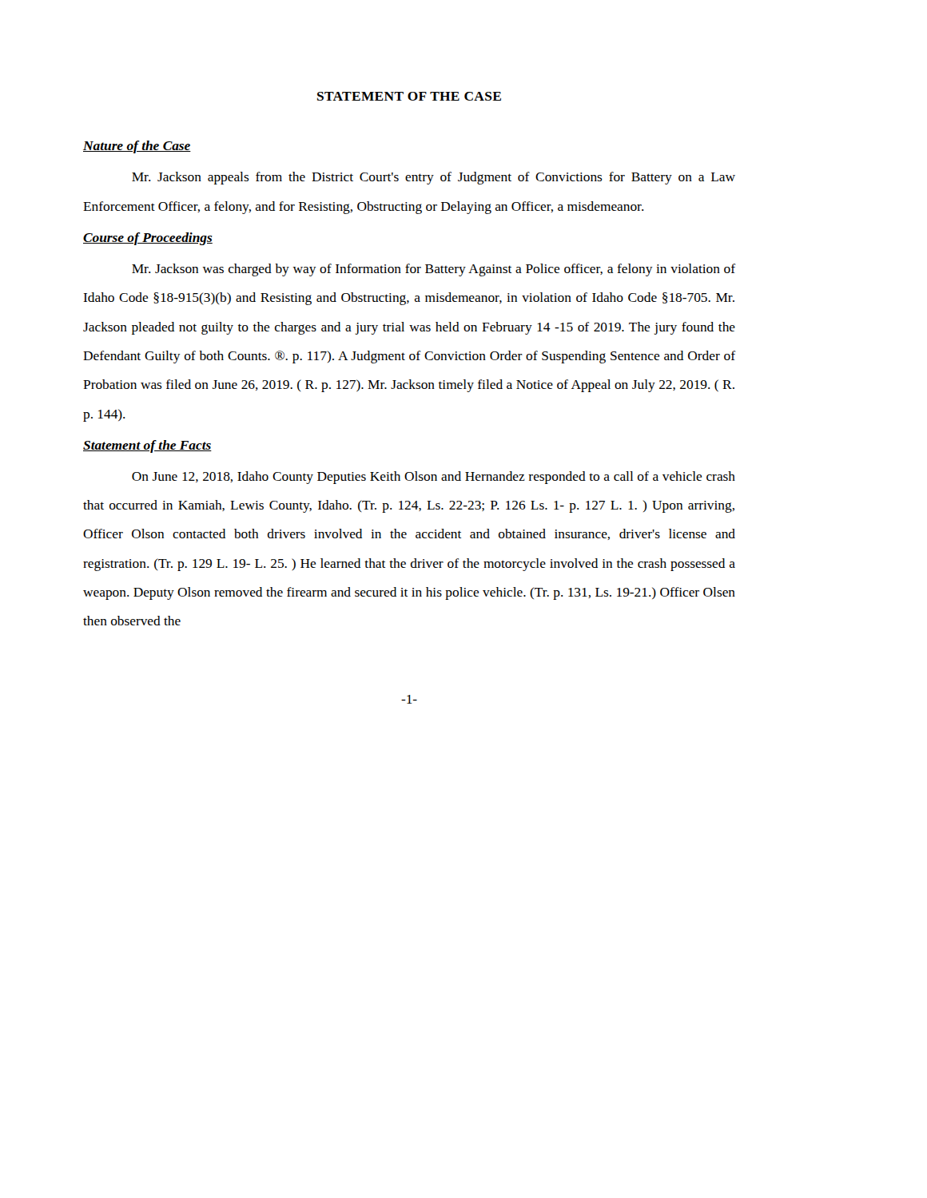Statement of the Case
Nature of the Case
Mr. Jackson appeals from the District Court's entry of Judgment of Convictions for Battery on a Law Enforcement Officer, a felony, and for Resisting, Obstructing or Delaying an Officer, a misdemeanor.
Course of Proceedings
Mr. Jackson was charged by way of Information for Battery Against a Police officer, a felony in violation of Idaho Code §18-915(3)(b) and Resisting and Obstructing, a misdemeanor, in violation of Idaho Code §18-705. Mr. Jackson pleaded not guilty to the charges and a jury trial was held on February 14 -15 of 2019. The jury found the Defendant Guilty of both Counts. ®. p. 117). A Judgment of Conviction Order of Suspending Sentence and Order of Probation was filed on June 26, 2019. ( R. p. 127). Mr. Jackson timely filed a Notice of Appeal on July 22, 2019. ( R. p. 144).
Statement of the Facts
On June 12, 2018, Idaho County Deputies Keith Olson and Hernandez responded to a call of a vehicle crash that occurred in Kamiah, Lewis County, Idaho. (Tr. p. 124, Ls. 22-23; P. 126 Ls. 1- p. 127 L. 1. ) Upon arriving, Officer Olson contacted both drivers involved in the accident and obtained insurance, driver's license and registration. (Tr. p. 129 L. 19- L. 25. ) He learned that the driver of the motorcycle involved in the crash possessed a weapon. Deputy Olson removed the firearm and secured it in his police vehicle. (Tr. p. 131, Ls. 19-21.) Officer Olsen then observed the
-1-